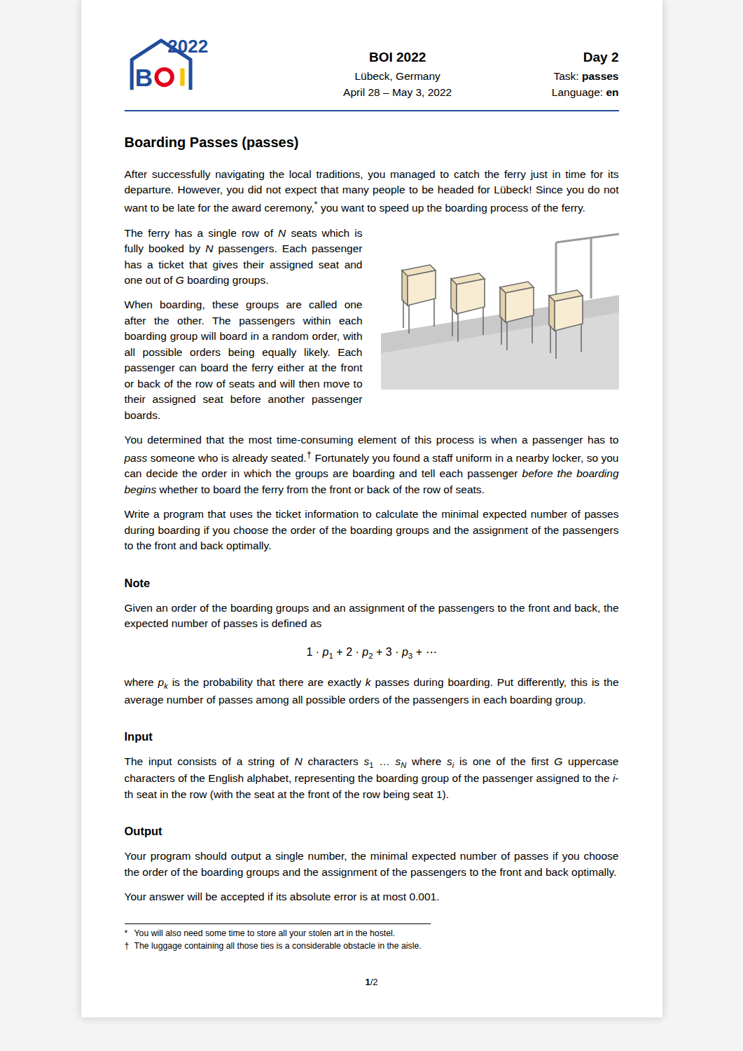2022 B
BOI 2022
Lübeck, Germany
April 28 – May 3, 2022
Day 2
Task: passes
Language: en
Boarding Passes (passes)
After successfully navigating the local traditions, you managed to catch the ferry just in time for its departure. However, you did not expect that many people to be headed for Lübeck! Since you do not want to be late for the award ceremony,* you want to speed up the boarding process of the ferry.
The ferry has a single row of N seats which is fully booked by N passengers. Each passenger has a ticket that gives their assigned seat and one out of G boarding groups.
When boarding, these groups are called one after the other. The passengers within each boarding group will board in a random order, with all possible orders being equally likely. Each passenger can board the ferry either at the front or back of the row of seats and will then move to their assigned seat before another passenger boards.
You determined that the most time-consuming element of this process is when a passenger has to pass someone who is already seated.† Fortunately you found a staff uniform in a nearby locker, so you can decide the order in which the groups are boarding and tell each passenger before the boarding begins whether to board the ferry from the front or back of the row of seats.
Write a program that uses the ticket information to calculate the minimal expected number of passes during boarding if you choose the order of the boarding groups and the assignment of the passengers to the front and back optimally.
Note
Given an order of the boarding groups and an assignment of the passengers to the front and back, the expected number of passes is defined as
1 · p1 + 2 · p2 + 3 · p3 + ⋯
where pk is the probability that there are exactly k passes during boarding. Put differently, this is the average number of passes among all possible orders of the passengers in each boarding group.
Input
The input consists of a string of N characters s1 … sN where si is one of the first G uppercase characters of the English alphabet, representing the boarding group of the passenger assigned to the i-th seat in the row (with the seat at the front of the row being seat 1).
Output
Your program should output a single number, the minimal expected number of passes if you choose the order of the boarding groups and the assignment of the passengers to the front and back optimally.
Your answer will be accepted if its absolute error is at most 0.001.
*You will also need some time to store all your stolen art in the hostel.
†The luggage containing all those ties is a considerable obstacle in the aisle.
1/2